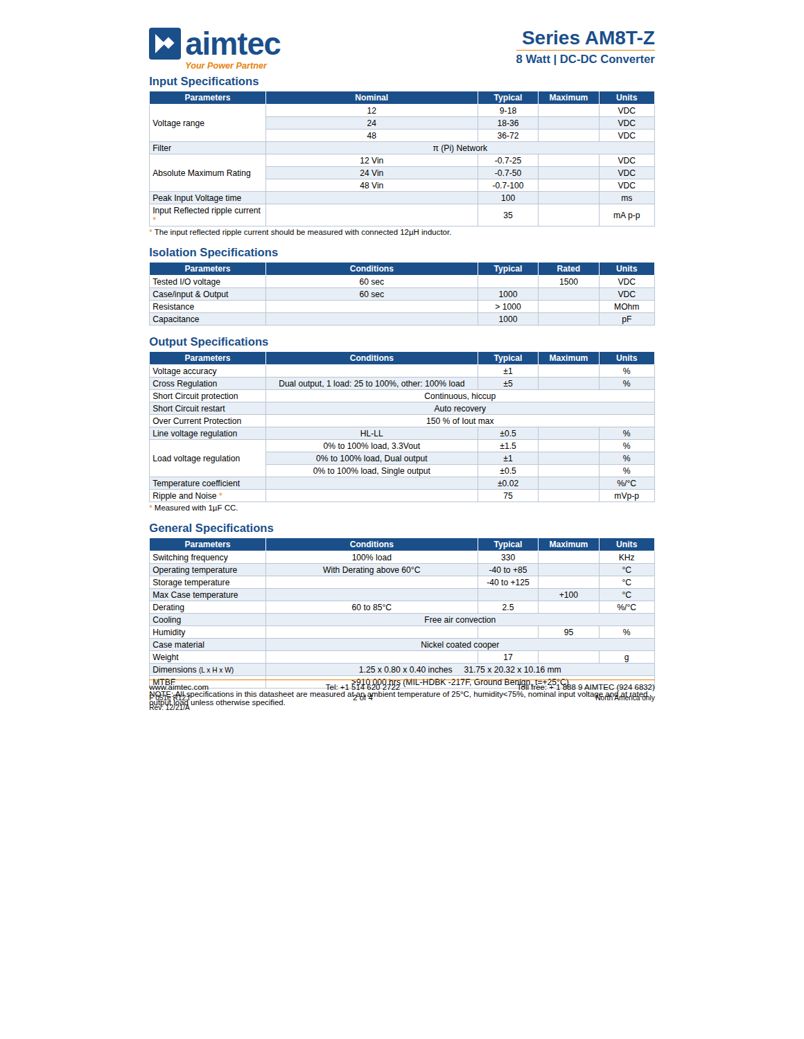aimtec
Your Power Partner
Series AM8T-Z
8 Watt | DC-DC Converter
Input Specifications
| Parameters | Nominal | Typical | Maximum | Units |
| --- | --- | --- | --- | --- |
| Voltage range | 12 | 9-18 | | VDC |
| 24 | 18-36 | | VDC |
| 48 | 36-72 | | VDC |
| Filter | π (Pi) Network |
| Absolute Maximum Rating | 12 Vin | -0.7-25 | | VDC |
| 24 Vin | -0.7-50 | | VDC |
| 48 Vin | -0.7-100 | | VDC |
| Peak Input Voltage time | | 100 | | ms |
| Input Reflected ripple current * | | 35 | | mA p-p |
* The input reflected ripple current should be measured with connected 12µH inductor.
Isolation Specifications
| Parameters | Conditions | Typical | Rated | Units |
| --- | --- | --- | --- | --- |
| Tested I/O voltage | 60 sec | | 1500 | VDC |
| Case/input & Output | 60 sec | 1000 | | VDC |
| Resistance | | > 1000 | | MOhm |
| Capacitance | | 1000 | | pF |
Output Specifications
| Parameters | Conditions | Typical | Maximum | Units |
| --- | --- | --- | --- | --- |
| Voltage accuracy | | ±1 | | % |
| Cross Regulation | Dual output, 1 load: 25 to 100%, other: 100% load | ±5 | | % |
| Short Circuit protection | Continuous, hiccup |
| Short Circuit restart | Auto recovery |
| Over Current Protection | 150 % of Iout max |
| Line voltage regulation | HL-LL | ±0.5 | | % |
| Load voltage regulation | 0% to 100% load, 3.3Vout | ±1.5 | | % |
| 0% to 100% load, Dual output | ±1 | | % |
| 0% to 100% load, Single output | ±0.5 | | % |
| Temperature coefficient | | ±0.02 | | %/°C |
| Ripple and Noise * | | 75 | | mVp-p |
* Measured with 1µF CC.
General Specifications
| Parameters | Conditions | Typical | Maximum | Units |
| --- | --- | --- | --- | --- |
| Switching frequency | 100% load | 330 | | KHz |
| Operating temperature | With Derating above 60°C | -40 to +85 | | °C |
| Storage temperature | | -40 to +125 | | °C |
| Max Case temperature | | | +100 | °C |
| Derating | 60 to 85°C | 2.5 | | %/°C |
| Cooling | Free air convection |
| Humidity | | | 95 | % |
| Case material | Nickel coated cooper |
| Weight | | 17 | | g |
| Dimensions (L x H x W) | 1.25 x 0.80 x 0.40 inches 31.75 x 20.32 x 10.16 mm |
| MTBF | >910 000 hrs (MIL-HDBK -217F, Ground Benign, t=+25°C) |
NOTE: All specifications in this datasheet are measured at an ambient temperature of 25°C, humidity<75%, nominal input voltage and at rated output load unless otherwise specified.
www.aimtec.com
F 051e R12.I
Rev: 12/21/A
Tel: +1 514 620 2722
2 of 4
Toll free: + 1 888 9 AIMTEC (924 6832)
North America only